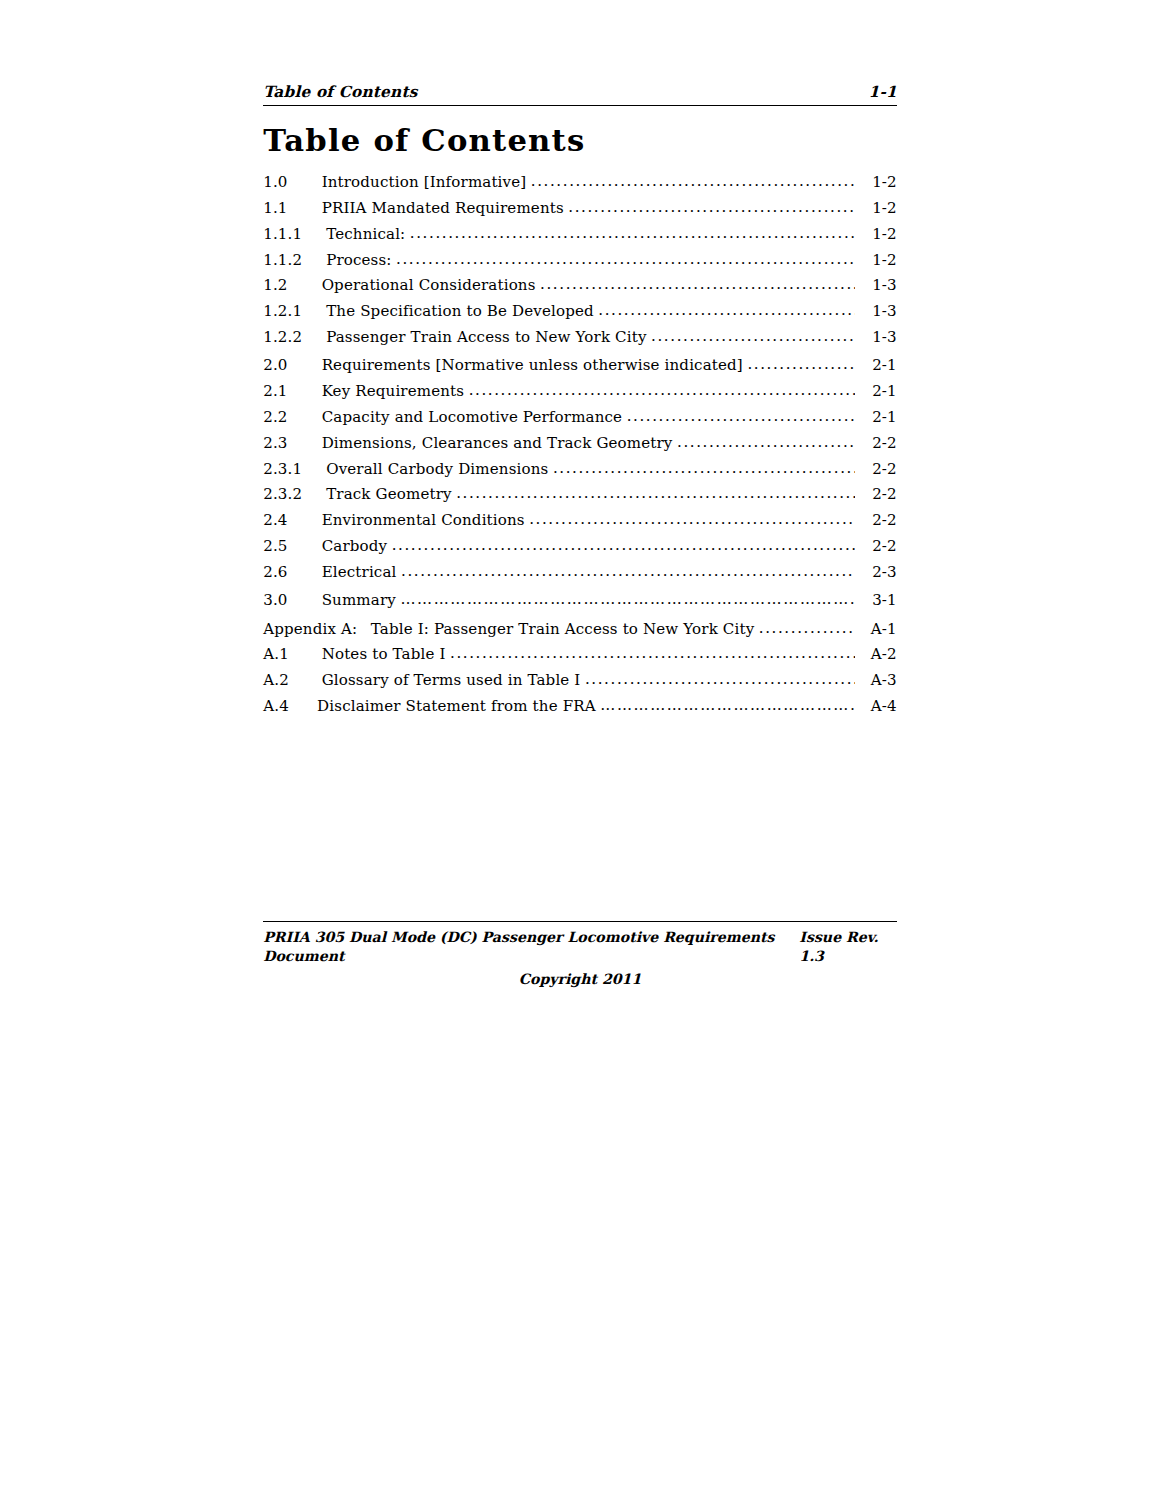Table of Contents
1-1
Table of Contents
1.0 Introduction [Informative] .................................................................................................. 1-2
1.1 PRIIA Mandated Requirements .......................................................................... 1-2
1.1.1 Technical: ..................................................................................................... 1-2
1.1.2 Process: ....................................................................................................... 1-2
1.2 Operational Considerations ................................................................................ 1-3
1.2.1 The Specification to Be Developed ................................................................ 1-3
1.2.2 Passenger Train Access to New York City ....................................................... 1-3
2.0 Requirements [Normative unless otherwise indicated] .............................................. 2-1
2.1 Key Requirements ............................................................................................... 2-1
2.2 Capacity and Locomotive Performance .............................................................. 2-1
2.3 Dimensions, Clearances and Track Geometry ...................................................... 2-2
2.3.1 Overall Carbody Dimensions ......................................................................... 2-2
2.3.2 Track Geometry ............................................................................................. 2-2
2.4 Environmental Conditions ................................................................................. 2-2
2.5 Carbody ............................................................................................................ 2-2
2.6 Electrical ............................................................................................................ 2-3
3.0 Summary ……………………………………………………………………………………………. 3-1
Appendix A: Table I: Passenger Train Access to New York City ........................................ A-1
A.1 Notes to Table I .................................................................................................. A-2
A.2 Glossary of Terms used in Table I ..................................................................... A-3
A.4 Disclaimer Statement from the FRA ………………………………………………………………… A-4
PRIIA 305 Dual Mode (DC) Passenger Locomotive Requirements Document
Issue Rev. 1.3
Copyright 2011